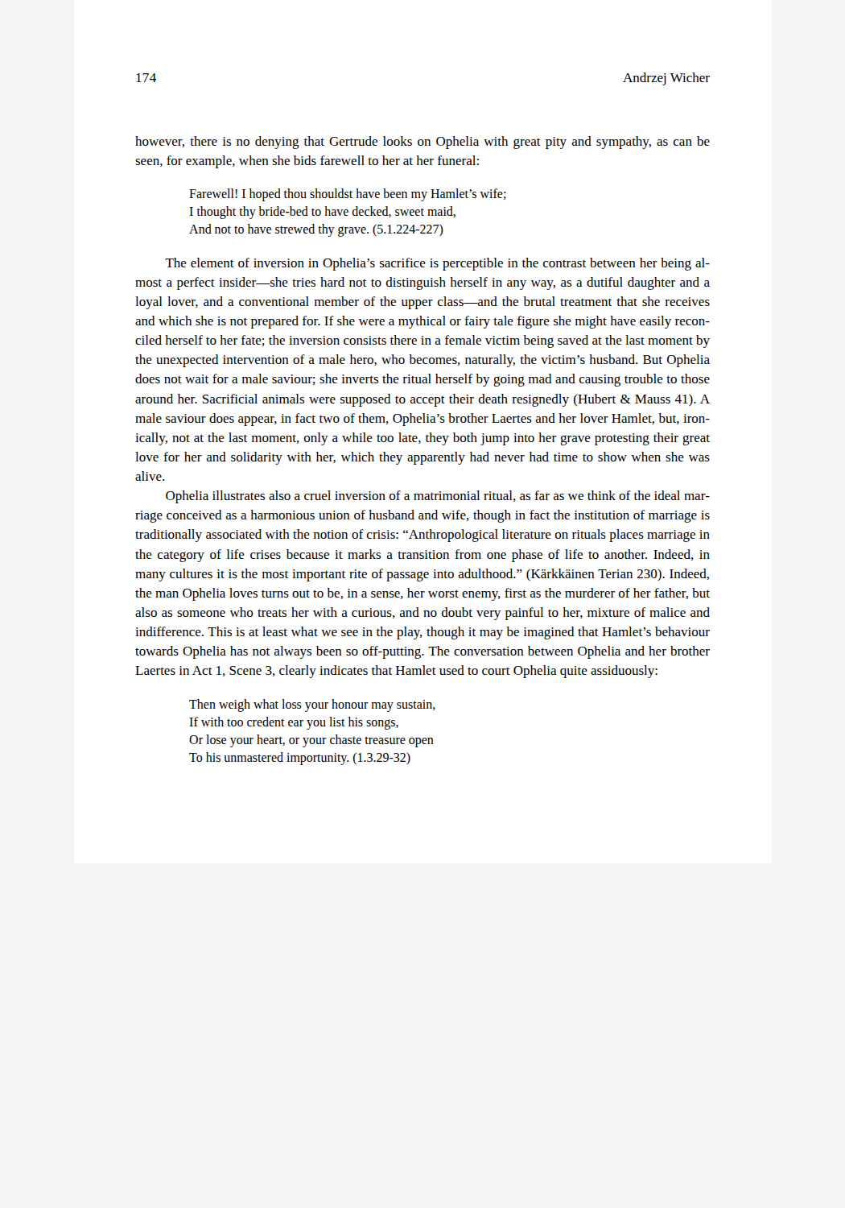174 Andrzej Wicher
however, there is no denying that Gertrude looks on Ophelia with great pity and sympathy, as can be seen, for example, when she bids farewell to her at her funeral:
Farewell! I hoped thou shouldst have been my Hamlet’s wife;
I thought thy bride-bed to have decked, sweet maid,
And not to have strewed thy grave. (5.1.224-227)
The element of inversion in Ophelia’s sacrifice is perceptible in the contrast between her being almost a perfect insider—she tries hard not to distinguish herself in any way, as a dutiful daughter and a loyal lover, and a conventional member of the upper class—and the brutal treatment that she receives and which she is not prepared for. If she were a mythical or fairy tale figure she might have easily reconciled herself to her fate; the inversion consists there in a female victim being saved at the last moment by the unexpected intervention of a male hero, who becomes, naturally, the victim’s husband. But Ophelia does not wait for a male saviour; she inverts the ritual herself by going mad and causing trouble to those around her. Sacrificial animals were supposed to accept their death resignedly (Hubert & Mauss 41). A male saviour does appear, in fact two of them, Ophelia’s brother Laertes and her lover Hamlet, but, ironically, not at the last moment, only a while too late, they both jump into her grave protesting their great love for her and solidarity with her, which they apparently had never had time to show when she was alive.
Ophelia illustrates also a cruel inversion of a matrimonial ritual, as far as we think of the ideal marriage conceived as a harmonious union of husband and wife, though in fact the institution of marriage is traditionally associated with the notion of crisis: “Anthropological literature on rituals places marriage in the category of life crises because it marks a transition from one phase of life to another. Indeed, in many cultures it is the most important rite of passage into adulthood.” (Kärkkäinen Terian 230). Indeed, the man Ophelia loves turns out to be, in a sense, her worst enemy, first as the murderer of her father, but also as someone who treats her with a curious, and no doubt very painful to her, mixture of malice and indifference. This is at least what we see in the play, though it may be imagined that Hamlet’s behaviour towards Ophelia has not always been so off-putting. The conversation between Ophelia and her brother Laertes in Act 1, Scene 3, clearly indicates that Hamlet used to court Ophelia quite assiduously:
Then weigh what loss your honour may sustain,
If with too credent ear you list his songs,
Or lose your heart, or your chaste treasure open
To his unmastered importunity. (1.3.29-32)